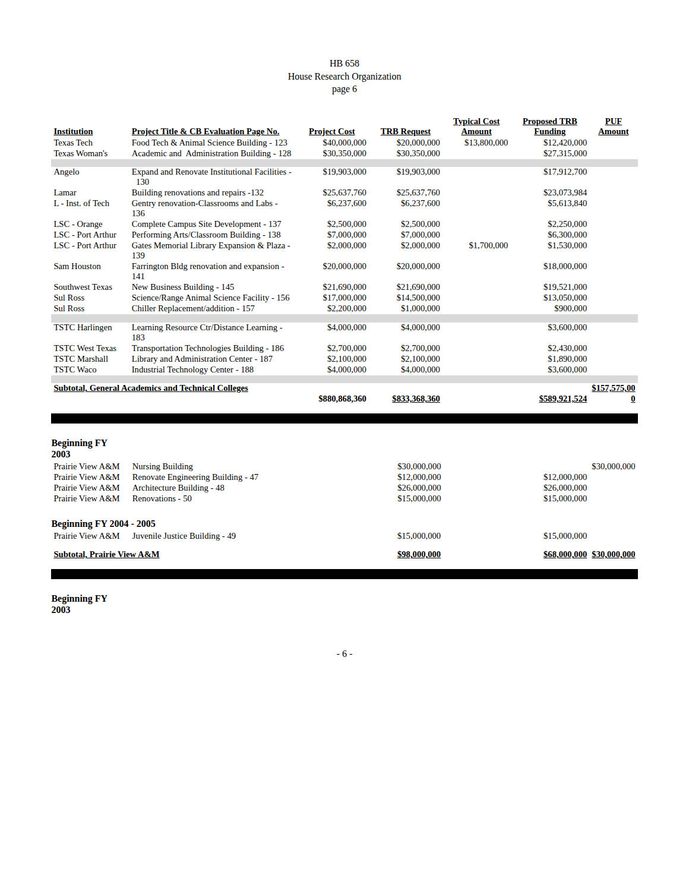HB 658
House Research Organization
page 6
| Institution | Project Title & CB Evaluation Page No. | Project Cost | TRB Request | Typical Cost Amount | Proposed TRB Funding | PUF Amount |
| --- | --- | --- | --- | --- | --- | --- |
| Texas Tech | Food Tech & Animal Science Building - 123 | $40,000,000 | $20,000,000 | $13,800,000 | $12,420,000 | |
| Texas Woman's | Academic and Administration Building - 128 | $30,350,000 | $30,350,000 | | $27,315,000 | |
| Angelo | Expand and Renovate Institutional Facilities - 130 | $19,903,000 | $19,903,000 | | $17,912,700 | |
| Lamar | Building renovations and repairs -132 | $25,637,760 | $25,637,760 | | $23,073,984 | |
| L - Inst. of Tech | Gentry renovation-Classrooms and Labs - 136 | $6,237,600 | $6,237,600 | | $5,613,840 | |
| LSC - Orange | Complete Campus Site Development - 137 | $2,500,000 | $2,500,000 | | $2,250,000 | |
| LSC - Port Arthur | Performing Arts/Classroom Building - 138 | $7,000,000 | $7,000,000 | | $6,300,000 | |
| LSC - Port Arthur | Gates Memorial Library Expansion & Plaza - 139 | $2,000,000 | $2,000,000 | $1,700,000 | $1,530,000 | |
| Sam Houston | Farrington Bldg renovation and expansion - 141 | $20,000,000 | $20,000,000 | | $18,000,000 | |
| Southwest Texas | New Business Building - 145 | $21,690,000 | $21,690,000 | | $19,521,000 | |
| Sul Ross | Science/Range Animal Science Facility - 156 | $17,000,000 | $14,500,000 | | $13,050,000 | |
| Sul Ross | Chiller Replacement/addition - 157 | $2,200,000 | $1,000,000 | | $900,000 | |
| TSTC Harlingen | Learning Resource Ctr/Distance Learning - 183 | $4,000,000 | $4,000,000 | | $3,600,000 | |
| TSTC West Texas | Transportation Technologies Building - 186 | $2,700,000 | $2,700,000 | | $2,430,000 | |
| TSTC Marshall | Library and Administration Center - 187 | $2,100,000 | $2,100,000 | | $1,890,000 | |
| TSTC Waco | Industrial Technology Center - 188 | $4,000,000 | $4,000,000 | | $3,600,000 | |
| Subtotal, General Academics and Technical Colleges | | | | | $157,575,00 |
| | $880,868,360 | $833,368,360 | | $589,921,524 | 0 |
Beginning FY
2003
| Prairie View A&M | Nursing Building | | $30,000,000 | | | $30,000,000 |
| Prairie View A&M | Renovate Engineering Building - 47 | | $12,000,000 | | $12,000,000 | |
| Prairie View A&M | Architecture Building - 48 | | $26,000,000 | | $26,000,000 | |
| Prairie View A&M | Renovations - 50 | | $15,000,000 | | $15,000,000 | |
Beginning FY 2004 - 2005
| Prairie View A&M | Juvenile Justice Building - 49 | | $15,000,000 | | $15,000,000 | |
| Subtotal, Prairie View A&M | | $98,000,000 | | $68,000,000 | $30,000,000 |
Beginning FY
2003
- 6 -